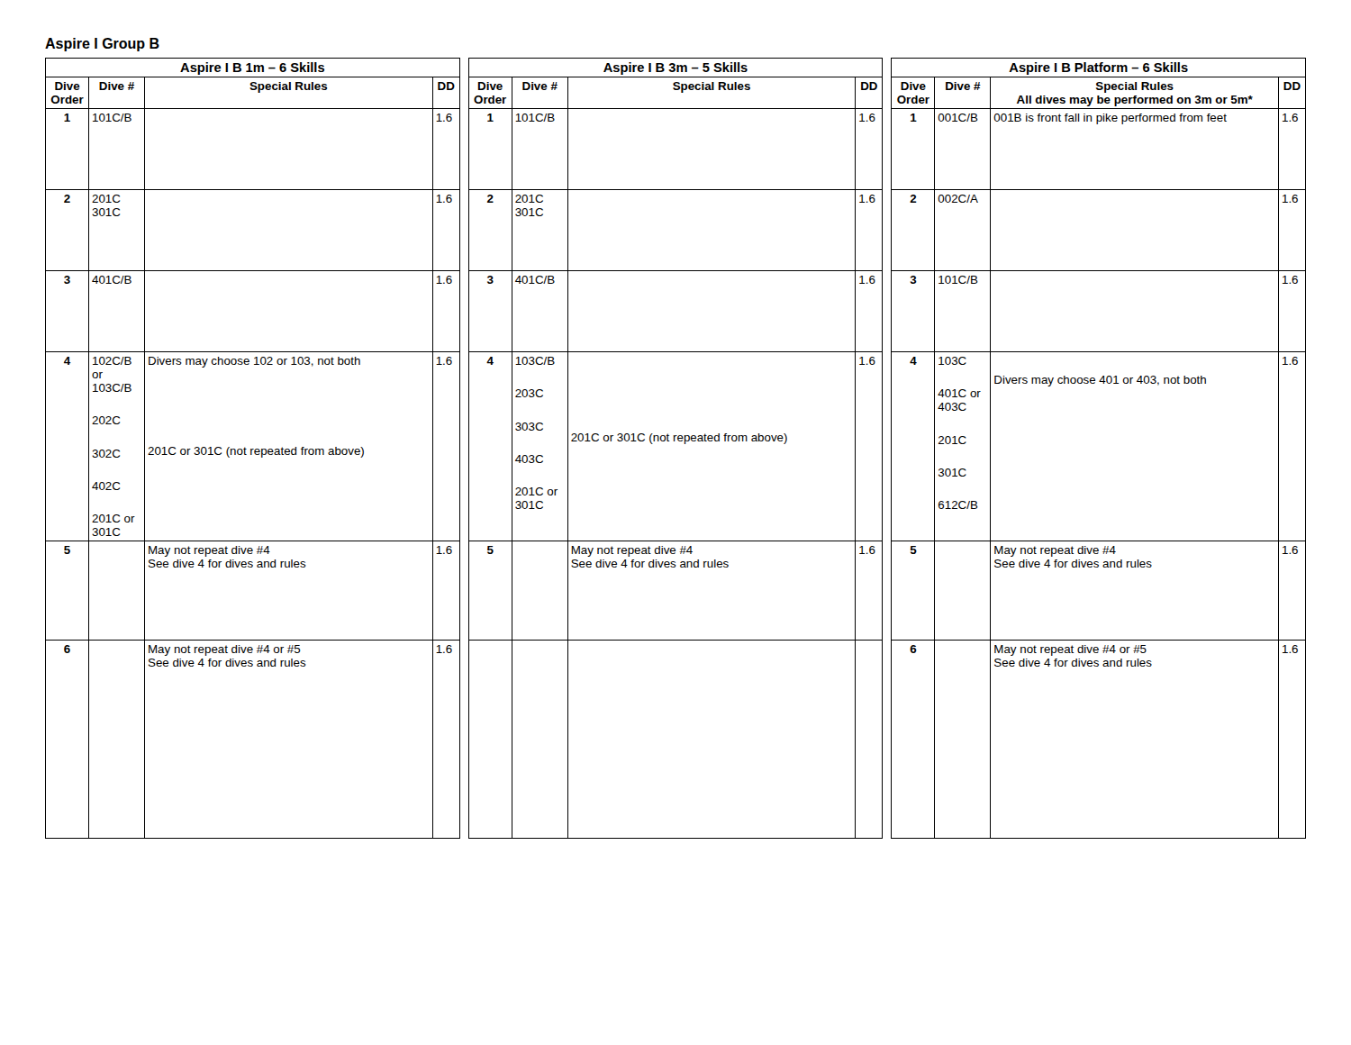Aspire I Group B
| Aspire I B 1m – 6 Skills | | Aspire I B 3m – 5 Skills | | Aspire I B Platform – 6 Skills |
| Dive Order | Dive # | Special Rules | DD | | Dive Order | Dive # | Special Rules | DD | | Dive Order | Dive # | Special Rules All dives may be performed on 3m or 5m* | DD |
| 1 | 101C/B | | 1.6 | | 1 | 101C/B | | 1.6 | | 1 | 001C/B | 001B is front fall in pike performed from feet | 1.6 |
| 2 | 201C 301C | | 1.6 | | 2 | 201C 301C | | 1.6 | | 2 | 002C/A | | 1.6 |
| 3 | 401C/B | | 1.6 | | 3 | 401C/B | | 1.6 | | 3 | 101C/B | | 1.6 |
| 4 | 102C/B or 103C/B 202C 302C 402C 201C or 301C | Divers may choose 102 or 103, not both 201C or 301C (not repeated from above) | 1.6 | | 4 | 103C/B 203C 303C 403C 201C or 301C | 201C or 301C (not repeated from above) | 1.6 | | 4 | 103C 401C or 403C 201C 301C 612C/B | Divers may choose 401 or 403, not both | 1.6 |
| 5 | | May not repeat dive #4 See dive 4 for dives and rules | 1.6 | | 5 | | May not repeat dive #4 See dive 4 for dives and rules | 1.6 | | 5 | | May not repeat dive #4 See dive 4 for dives and rules | 1.6 |
| 6 | | May not repeat dive #4 or #5 See dive 4 for dives and rules | 1.6 | | | | | | | 6 | | May not repeat dive #4 or #5 See dive 4 for dives and rules | 1.6 |